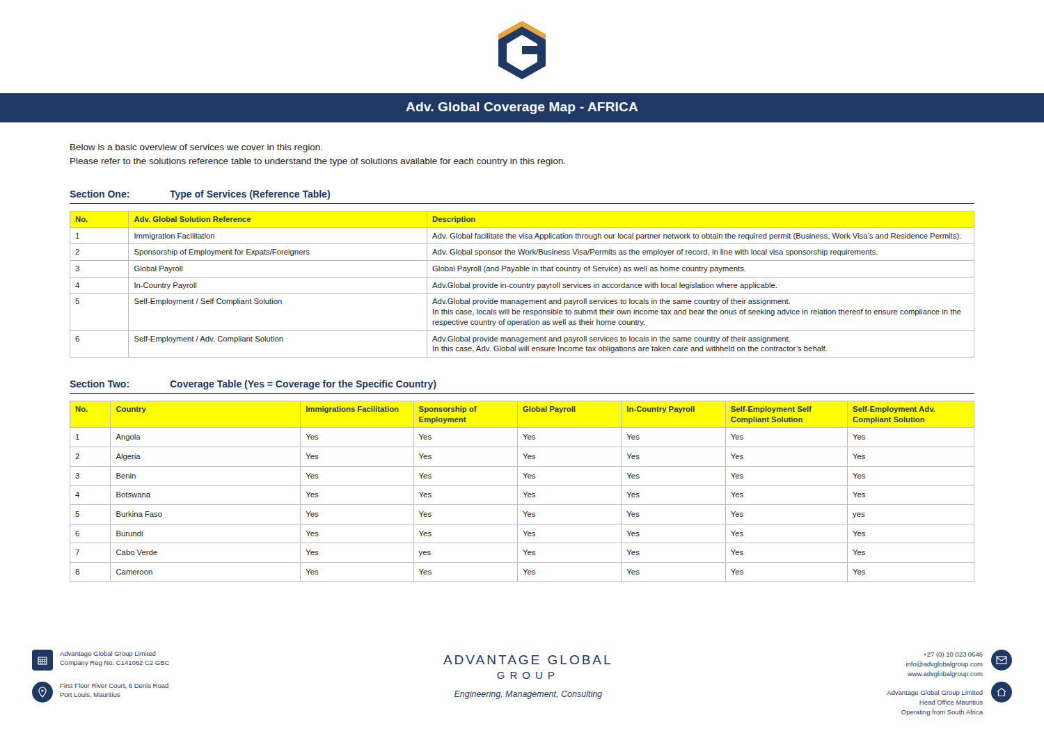Adv. Global Coverage Map - AFRICA
Below is a basic overview of services we cover in this region.
Please refer to the solutions reference table to understand the type of solutions available for each country in this region.
Section One: Type of Services (Reference Table)
| No. | Adv. Global Solution Reference | Description |
| --- | --- | --- |
| 1 | Immigration Facilitation | Adv. Global facilitate the visa Application through our local partner network to obtain the required permit (Business, Work Visa’s and Residence Permits). |
| 2 | Sponsorship of Employment for Expats/Foreigners | Adv. Global sponsor the Work/Business Visa/Permits as the employer of record, in line with local visa sponsorship requirements. |
| 3 | Global Payroll | Global Payroll (and Payable in that country of Service) as well as home country payments. |
| 4 | In-Country Payroll | Adv.Global provide in-country payroll services in accordance with local legislation where applicable. |
| 5 | Self-Employment / Self Compliant Solution | Adv.Global provide management and payroll services to locals in the same country of their assignment. In this case, locals will be responsible to submit their own income tax and bear the onus of seeking advice in relation thereof to ensure compliance in the respective country of operation as well as their home country. |
| 6 | Self-Employment / Adv. Compliant Solution | Adv.Global provide management and payroll services to locals in the same country of their assignment. In this case, Adv. Global will ensure Income tax obligations are taken care and withheld on the contractor’s behalf. |
Section Two: Coverage Table (Yes = Coverage for the Specific Country)
| No. | Country | Immigrations Facilitation | Sponsorship of Employment | Global Payroll | In-Country Payroll | Self-Employment Self Compliant Solution | Self-Employment Adv. Compliant Solution |
| --- | --- | --- | --- | --- | --- | --- | --- |
| 1 | Angola | Yes | Yes | Yes | Yes | Yes | Yes |
| 2 | Algeria | Yes | Yes | Yes | Yes | Yes | Yes |
| 3 | Benin | Yes | Yes | Yes | Yes | Yes | Yes |
| 4 | Botswana | Yes | Yes | Yes | Yes | Yes | Yes |
| 5 | Burkina Faso | Yes | Yes | Yes | Yes | Yes | yes |
| 6 | Burundi | Yes | Yes | Yes | Yes | Yes | Yes |
| 7 | Cabo Verde | Yes | yes | Yes | Yes | Yes | Yes |
| 8 | Cameroon | Yes | Yes | Yes | Yes | Yes | Yes |
Advantage Global Group Limited
Company Reg No. C141062 C2 GBC
First Floor River Court, 6 Denis Road
Port Louis, Mauritius
ADVANTAGE GLOBAL
GROUP
Engineering, Management, Consulting
+27 (0) 10 023 0646
info@advglobalgroup.com
www.advglobalgroup.com
Advantage Global Group Limited
Head Office Mauritius
Operating from South Africa